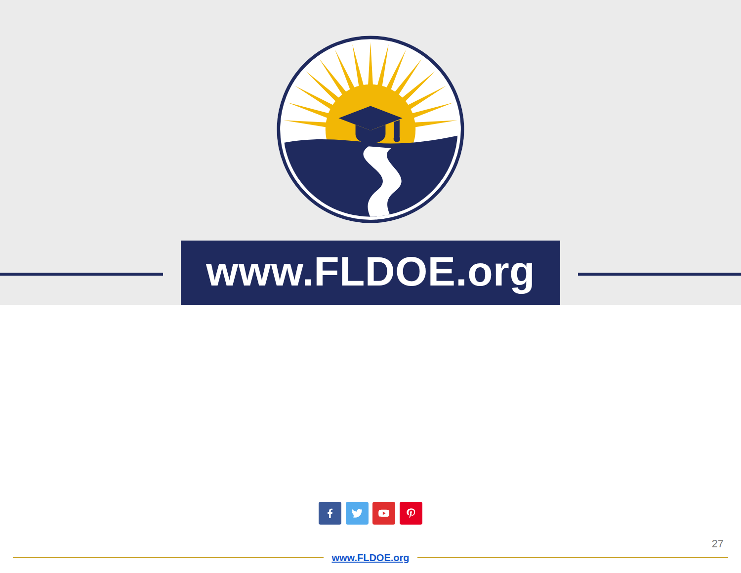www.FLDOE.org
27
www.FLDOE.org